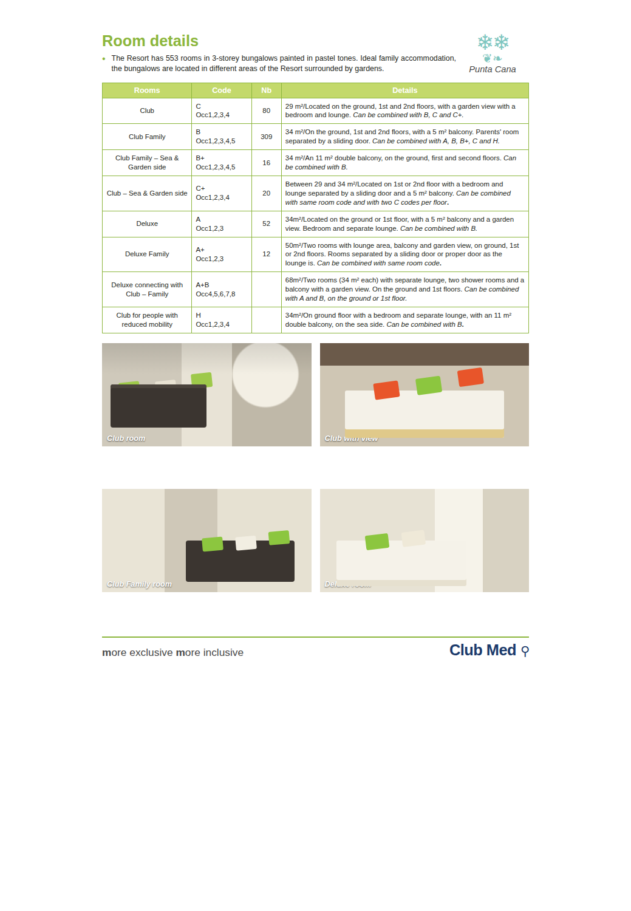Room details
• The Resort has 553 rooms in 3-storey bungalows painted in pastel tones. Ideal family accommodation, the bungalows are located in different areas of the Resort surrounded by gardens.
❄❄
❦❧
Punta Cana
| Rooms | Code | Nb | Details |
| --- | --- | --- | --- |
| Club | C Occ1,2,3,4 | 80 | 29 m²/Located on the ground, 1st and 2nd floors, with a garden view with a bedroom and lounge. Can be combined with B, C and C+. |
| Club Family | B Occ1,2,3,4,5 | 309 | 34 m²/On the ground, 1st and 2nd floors, with a 5 m² balcony. Parents' room separated by a sliding door. Can be combined with A, B, B+, C and H. |
| Club Family – Sea & Garden side | B+ Occ1,2,3,4,5 | 16 | 34 m²/An 11 m² double balcony, on the ground, first and second floors. Can be combined with B. |
| Club – Sea & Garden side | C+ Occ1,2,3,4 | 20 | Between 29 and 34 m²/Located on 1st or 2nd floor with a bedroom and lounge separated by a sliding door and a 5 m² balcony. Can be combined with same room code and with two C codes per floor . |
| Deluxe | A Occ1,2,3 | 52 | 34m²/Located on the ground or 1st floor, with a 5 m² balcony and a garden view. Bedroom and separate lounge. Can be combined with B. |
| Deluxe Family | A+ Occ1,2,3 | 12 | 50m²/Two rooms with lounge area, balcony and garden view, on ground, 1st or 2nd floors. Rooms separated by a sliding door or proper door as the lounge is. Can be combined with same room code . |
| Deluxe connecting with Club – Family | A+B Occ4,5,6,7,8 | | 68m²/Two rooms (34 m² each) with separate lounge, two shower rooms and a balcony with a garden view. On the ground and 1st floors. Can be combined with A and B, on the ground or 1st floor. |
| Club for people with reduced mobility | H Occ1,2,3,4 | | 34m²/On ground floor with a bedroom and separate lounge, with an 11 m² double balcony, on the sea side. Can be combined with B . |
Club room
Club with view
Club Family room
Deluxe room
more exclusive more inclusive
Club Med ⚲